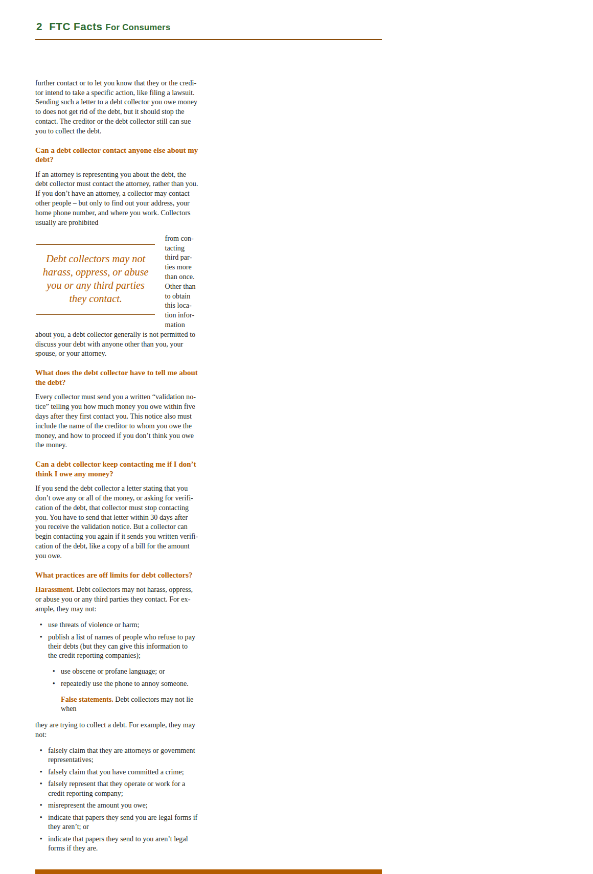2 FTC Facts For Consumers
further contact or to let you know that they or the creditor intend to take a specific action, like filing a lawsuit. Sending such a letter to a debt collector you owe money to does not get rid of the debt, but it should stop the contact. The creditor or the debt collector still can sue you to collect the debt.
Can a debt collector contact anyone else about my debt?
If an attorney is representing you about the debt, the debt collector must contact the attorney, rather than you. If you don’t have an attorney, a collector may contact other people – but only to find out your address, your home phone number, and where you work. Collectors usually are prohibited
Debt collectors may not harass, oppress, or abuse you or any third parties they contact.
from contacting third parties more than once. Other than to obtain this location information about you, a debt collector generally is not permitted to discuss your debt with anyone other than you, your spouse, or your attorney.
What does the debt collector have to tell me about the debt?
Every collector must send you a written “validation notice” telling you how much money you owe within five days after they first contact you. This notice also must include the name of the creditor to whom you owe the money, and how to proceed if you don’t think you owe the money.
Can a debt collector keep contacting me if I don’t think I owe any money?
If you send the debt collector a letter stating that you don’t owe any or all of the money, or asking for verification of the debt, that collector must stop contacting you. You have to send that letter within 30 days after you receive the validation notice. But a collector can begin contacting you again if it sends you written verification of the debt, like a copy of a bill for the amount you owe.
What practices are off limits for debt collectors?
Harassment. Debt collectors may not harass, oppress, or abuse you or any third parties they contact. For example, they may not:
use threats of violence or harm;
publish a list of names of people who refuse to pay their debts (but they can give this information to the credit reporting companies);
use obscene or profane language; or
repeatedly use the phone to annoy someone.
False statements. Debt collectors may not lie when
they are trying to collect a debt. For example, they may not:
falsely claim that they are attorneys or government representatives;
falsely claim that you have committed a crime;
falsely represent that they operate or work for a credit reporting company;
misrepresent the amount you owe;
indicate that papers they send you are legal forms if they aren’t; or
indicate that papers they send to you aren’t legal forms if they are.